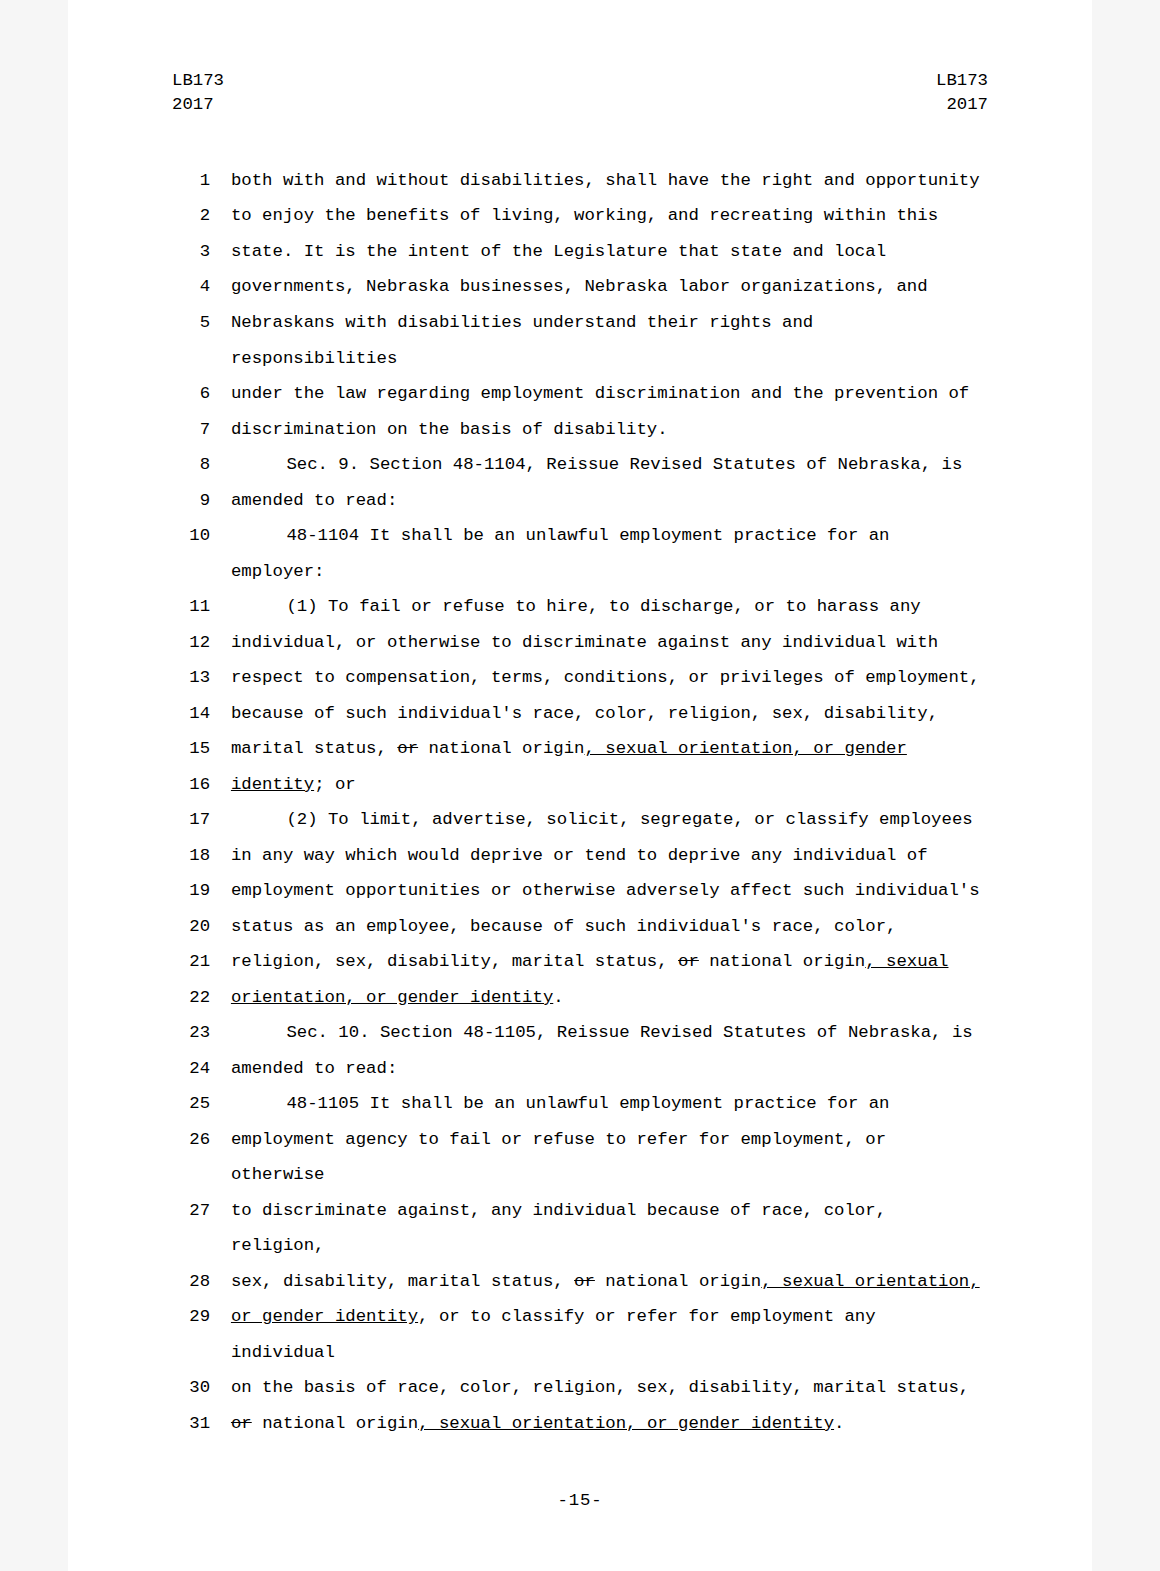LB173
2017
LB173
2017
both with and without disabilities, shall have the right and opportunity
to enjoy the benefits of living, working, and recreating within this
state. It is the intent of the Legislature that state and local
governments, Nebraska businesses, Nebraska labor organizations, and
Nebraskans with disabilities understand their rights and responsibilities
under the law regarding employment discrimination and the prevention of
discrimination on the basis of disability.
Sec. 9. Section 48-1104, Reissue Revised Statutes of Nebraska, is
amended to read:
48-1104 It shall be an unlawful employment practice for an employer:
(1) To fail or refuse to hire, to discharge, or to harass any
individual, or otherwise to discriminate against any individual with
respect to compensation, terms, conditions, or privileges of employment,
because of such individual's race, color, religion, sex, disability,
marital status, or national origin, sexual orientation, or gender
identity; or
(2) To limit, advertise, solicit, segregate, or classify employees
in any way which would deprive or tend to deprive any individual of
employment opportunities or otherwise adversely affect such individual's
status as an employee, because of such individual's race, color,
religion, sex, disability, marital status, or national origin, sexual
orientation, or gender identity.
Sec. 10. Section 48-1105, Reissue Revised Statutes of Nebraska, is
amended to read:
48-1105 It shall be an unlawful employment practice for an
employment agency to fail or refuse to refer for employment, or otherwise
to discriminate against, any individual because of race, color, religion,
sex, disability, marital status, or national origin, sexual orientation,
or gender identity, or to classify or refer for employment any individual
on the basis of race, color, religion, sex, disability, marital status,
or national origin, sexual orientation, or gender identity.
-15-